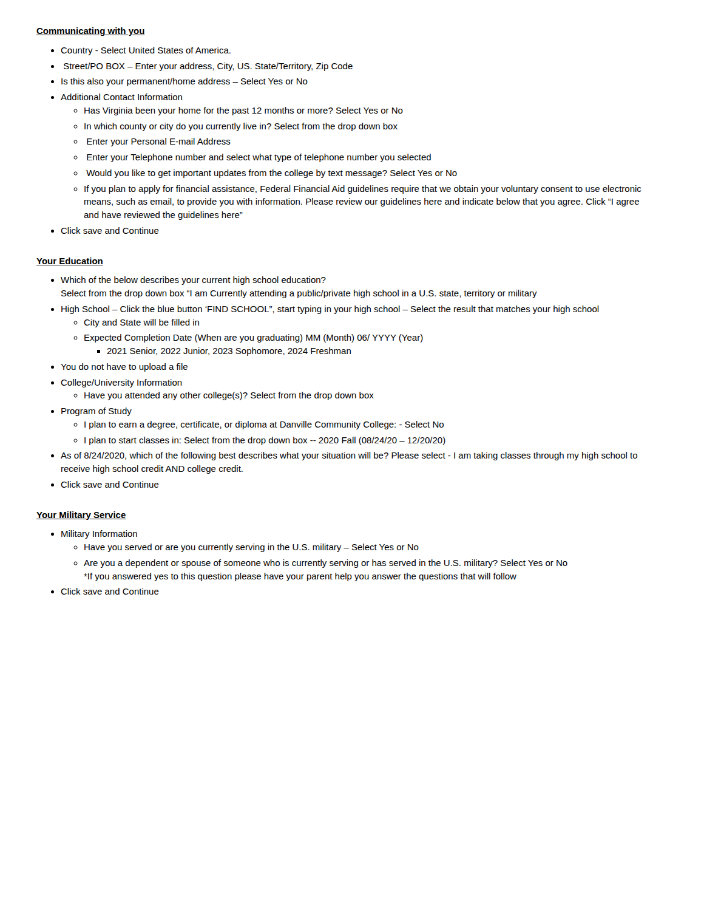Communicating with you
Country - Select United States of America.
Street/PO BOX – Enter your address, City, US. State/Territory, Zip Code
Is this also your permanent/home address – Select Yes or No
Additional Contact Information
Has Virginia been your home for the past 12 months or more? Select Yes or No
In which county or city do you currently live in? Select from the drop down box
Enter your Personal E-mail Address
Enter your Telephone number and select what type of telephone number you selected
Would you like to get important updates from the college by text message? Select Yes or No
If you plan to apply for financial assistance, Federal Financial Aid guidelines require that we obtain your voluntary consent to use electronic means, such as email, to provide you with information. Please review our guidelines here and indicate below that you agree. Click “I agree and have reviewed the guidelines here”
Click save and Continue
Your Education
Which of the below describes your current high school education?
Select from the drop down box “I am Currently attending a public/private high school in a U.S. state, territory or military
High School – Click the blue button ‘FIND SCHOOL”, start typing in your high school – Select the result that matches your high school
City and State will be filled in
Expected Completion Date (When are you graduating) MM (Month) 06/ YYYY (Year)
2021 Senior, 2022 Junior, 2023 Sophomore, 2024 Freshman
You do not have to upload a file
College/University Information
Have you attended any other college(s)? Select from the drop down box
Program of Study
I plan to earn a degree, certificate, or diploma at Danville Community College: - Select No
I plan to start classes in: Select from the drop down box -- 2020 Fall (08/24/20 – 12/20/20)
As of 8/24/2020, which of the following best describes what your situation will be? Please select - I am taking classes through my high school to receive high school credit AND college credit.
Click save and Continue
Your Military Service
Military Information
Have you served or are you currently serving in the U.S. military – Select Yes or No
Are you a dependent or spouse of someone who is currently serving or has served in the U.S. military? Select Yes or No
*If you answered yes to this question please have your parent help you answer the questions that will follow
Click save and Continue